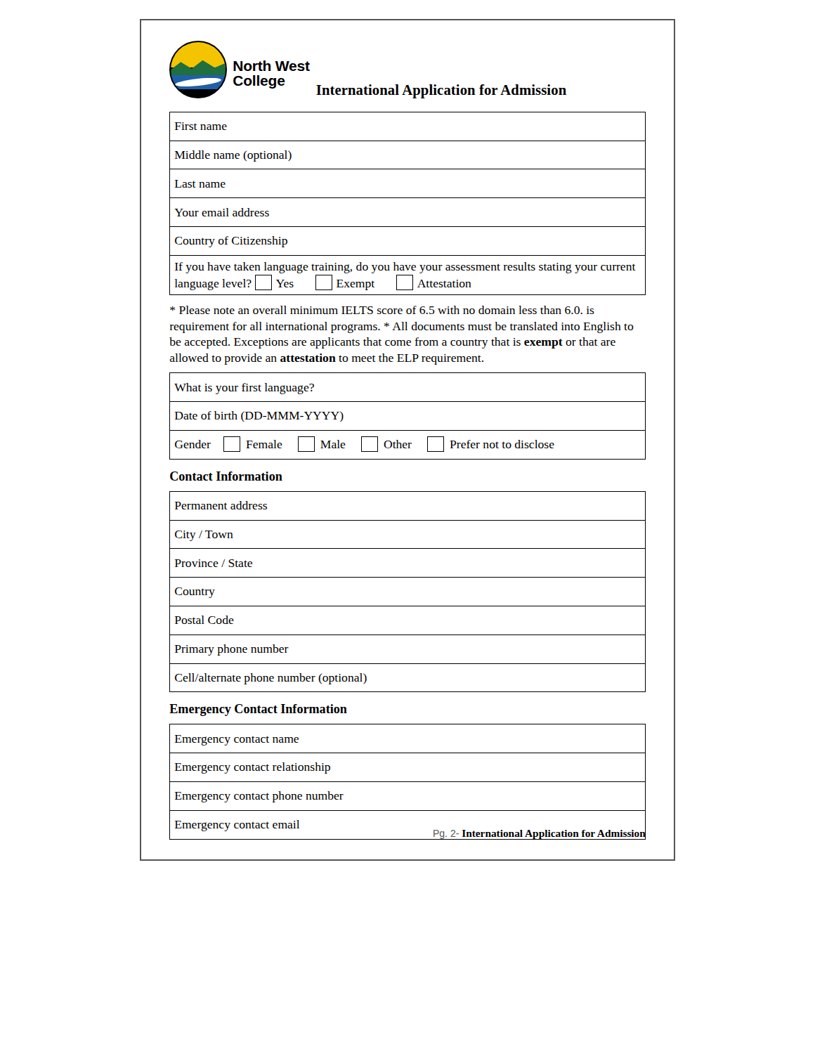North West College
International Application for Admission
| First name |
| Middle name (optional) |
| Last name |
| Your email address |
| Country of Citizenship |
| If you have taken language training, do you have your assessment results stating your current language level? Yes Exempt Attestation |
* Please note an overall minimum IELTS score of 6.5 with no domain less than 6.0. is requirement for all international programs. * All documents must be translated into English to be accepted. Exceptions are applicants that come from a country that is exempt or that are allowed to provide an attestation to meet the ELP requirement.
| What is your first language? |
| Date of birth (DD-MMM-YYYY) |
| Gender Female Male Other Prefer not to disclose |
Contact Information
| Permanent address |
| City / Town |
| Province / State |
| Country |
| Postal Code |
| Primary phone number |
| Cell/alternate phone number (optional) |
Emergency Contact Information
| Emergency contact name |
| Emergency contact relationship |
| Emergency contact phone number |
| Emergency contact email |
Pg. 2- International Application for Admission